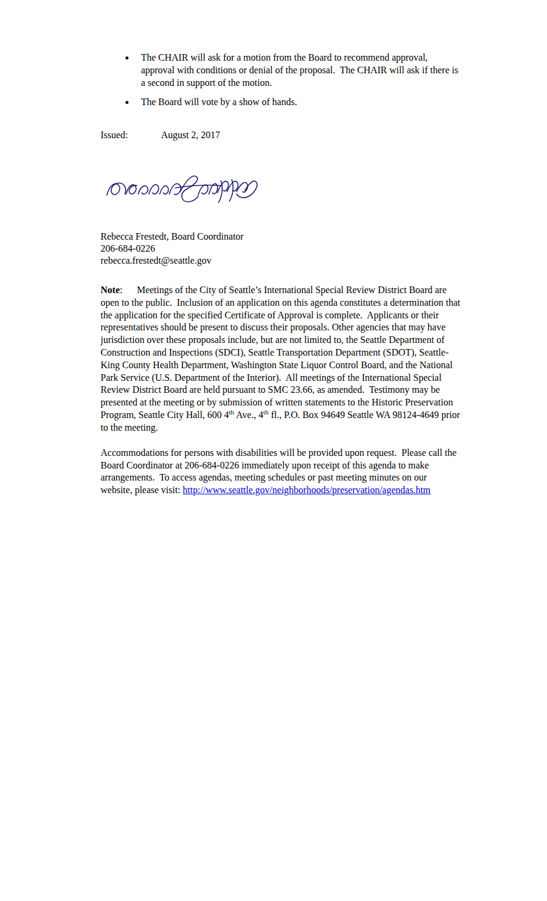The CHAIR will ask for a motion from the Board to recommend approval, approval with conditions or denial of the proposal. The CHAIR will ask if there is a second in support of the motion.
The Board will vote by a show of hands.
Issued: August 2, 2017
Rebecca Frestedt, Board Coordinator
206-684-0226
rebecca.frestedt@seattle.gov
Note: Meetings of the City of Seattle’s International Special Review District Board are open to the public. Inclusion of an application on this agenda constitutes a determination that the application for the specified Certificate of Approval is complete. Applicants or their representatives should be present to discuss their proposals. Other agencies that may have jurisdiction over these proposals include, but are not limited to, the Seattle Department of Construction and Inspections (SDCI), Seattle Transportation Department (SDOT), Seattle-King County Health Department, Washington State Liquor Control Board, and the National Park Service (U.S. Department of the Interior). All meetings of the International Special Review District Board are held pursuant to SMC 23.66, as amended. Testimony may be presented at the meeting or by submission of written statements to the Historic Preservation Program, Seattle City Hall, 600 4th Ave., 4th fl., P.O. Box 94649 Seattle WA 98124-4649 prior to the meeting.
Accommodations for persons with disabilities will be provided upon request. Please call the Board Coordinator at 206-684-0226 immediately upon receipt of this agenda to make arrangements. To access agendas, meeting schedules or past meeting minutes on our website, please visit: http://www.seattle.gov/neighborhoods/preservation/agendas.htm